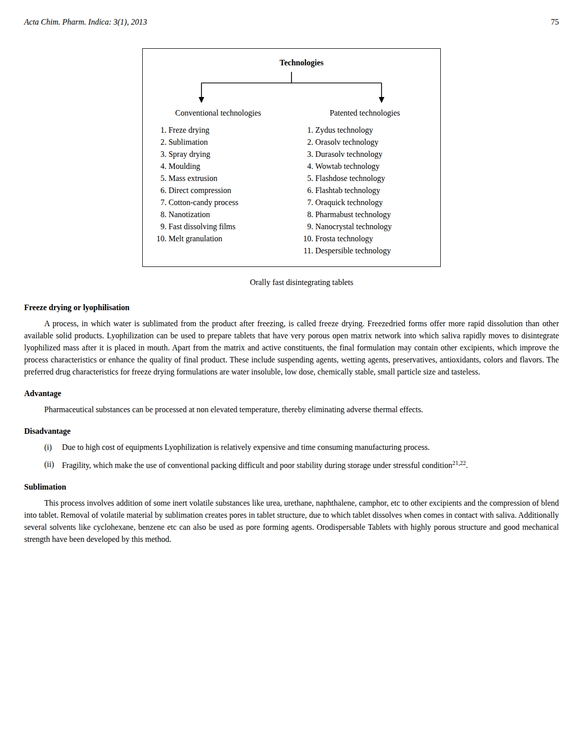Acta Chim. Pharm. Indica: 3(1), 2013 75
Technologies
Conventional technologies
Freze drying
Sublimation
Spray drying
Moulding
Mass extrusion
Direct compression
Cotton-candy process
Nanotization
Fast dissolving films
Melt granulation
Patented technologies
Zydus technology
Orasolv technology
Durasolv technology
Wowtab technology
Flashdose technology
Flashtab technology
Oraquick technology
Pharmabust technology
Nanocrystal technology
Frosta technology
Despersible technology
Orally fast disintegrating tablets
Freeze drying or lyophilisation
A process, in which water is sublimated from the product after freezing, is called freeze drying. Freezedried forms offer more rapid dissolution than other available solid products. Lyophilization can be used to prepare tablets that have very porous open matrix network into which saliva rapidly moves to disintegrate lyophilized mass after it is placed in mouth. Apart from the matrix and active constituents, the final formulation may contain other excipients, which improve the process characteristics or enhance the quality of final product. These include suspending agents, wetting agents, preservatives, antioxidants, colors and flavors. The preferred drug characteristics for freeze drying formulations are water insoluble, low dose, chemically stable, small particle size and tasteless.
Advantage
Pharmaceutical substances can be processed at non elevated temperature, thereby eliminating adverse thermal effects.
Disadvantage
(i) Due to high cost of equipments Lyophilization is relatively expensive and time consuming manufacturing process.
(ii) Fragility, which make the use of conventional packing difficult and poor stability during storage under stressful condition21,22.
Sublimation
This process involves addition of some inert volatile substances like urea, urethane, naphthalene, camphor, etc to other excipients and the compression of blend into tablet. Removal of volatile material by sublimation creates pores in tablet structure, due to which tablet dissolves when comes in contact with saliva. Additionally several solvents like cyclohexane, benzene etc can also be used as pore forming agents. Orodispersable Tablets with highly porous structure and good mechanical strength have been developed by this method.